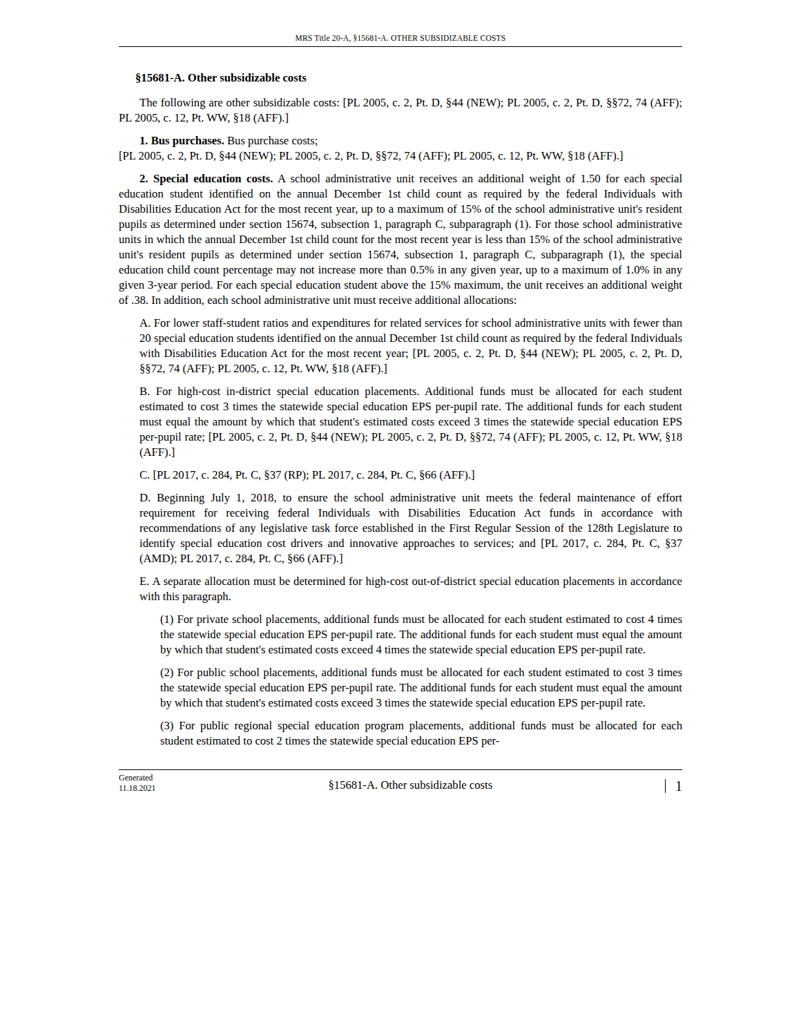MRS Title 20-A, §15681-A. OTHER SUBSIDIZABLE COSTS
§15681-A. Other subsidizable costs
The following are other subsidizable costs: [PL 2005, c. 2, Pt. D, §44 (NEW); PL 2005, c. 2, Pt. D, §§72, 74 (AFF); PL 2005, c. 12, Pt. WW, §18 (AFF).]
1. Bus purchases. Bus purchase costs;
[PL 2005, c. 2, Pt. D, §44 (NEW); PL 2005, c. 2, Pt. D, §§72, 74 (AFF); PL 2005, c. 12, Pt. WW, §18 (AFF).]
2. Special education costs. A school administrative unit receives an additional weight of 1.50 for each special education student identified on the annual December 1st child count as required by the federal Individuals with Disabilities Education Act for the most recent year, up to a maximum of 15% of the school administrative unit's resident pupils as determined under section 15674, subsection 1, paragraph C, subparagraph (1). For those school administrative units in which the annual December 1st child count for the most recent year is less than 15% of the school administrative unit's resident pupils as determined under section 15674, subsection 1, paragraph C, subparagraph (1), the special education child count percentage may not increase more than 0.5% in any given year, up to a maximum of 1.0% in any given 3-year period. For each special education student above the 15% maximum, the unit receives an additional weight of .38. In addition, each school administrative unit must receive additional allocations:
A. For lower staff-student ratios and expenditures for related services for school administrative units with fewer than 20 special education students identified on the annual December 1st child count as required by the federal Individuals with Disabilities Education Act for the most recent year; [PL 2005, c. 2, Pt. D, §44 (NEW); PL 2005, c. 2, Pt. D, §§72, 74 (AFF); PL 2005, c. 12, Pt. WW, §18 (AFF).]
B. For high-cost in-district special education placements. Additional funds must be allocated for each student estimated to cost 3 times the statewide special education EPS per-pupil rate. The additional funds for each student must equal the amount by which that student's estimated costs exceed 3 times the statewide special education EPS per-pupil rate; [PL 2005, c. 2, Pt. D, §44 (NEW); PL 2005, c. 2, Pt. D, §§72, 74 (AFF); PL 2005, c. 12, Pt. WW, §18 (AFF).]
C. [PL 2017, c. 284, Pt. C, §37 (RP); PL 2017, c. 284, Pt. C, §66 (AFF).]
D. Beginning July 1, 2018, to ensure the school administrative unit meets the federal maintenance of effort requirement for receiving federal Individuals with Disabilities Education Act funds in accordance with recommendations of any legislative task force established in the First Regular Session of the 128th Legislature to identify special education cost drivers and innovative approaches to services; and [PL 2017, c. 284, Pt. C, §37 (AMD); PL 2017, c. 284, Pt. C, §66 (AFF).]
E. A separate allocation must be determined for high-cost out-of-district special education placements in accordance with this paragraph.
(1) For private school placements, additional funds must be allocated for each student estimated to cost 4 times the statewide special education EPS per-pupil rate. The additional funds for each student must equal the amount by which that student's estimated costs exceed 4 times the statewide special education EPS per-pupil rate.
(2) For public school placements, additional funds must be allocated for each student estimated to cost 3 times the statewide special education EPS per-pupil rate. The additional funds for each student must equal the amount by which that student's estimated costs exceed 3 times the statewide special education EPS per-pupil rate.
(3) For public regional special education program placements, additional funds must be allocated for each student estimated to cost 2 times the statewide special education EPS per-
Generated
11.18.2021
§15681-A. Other subsidizable costs
1